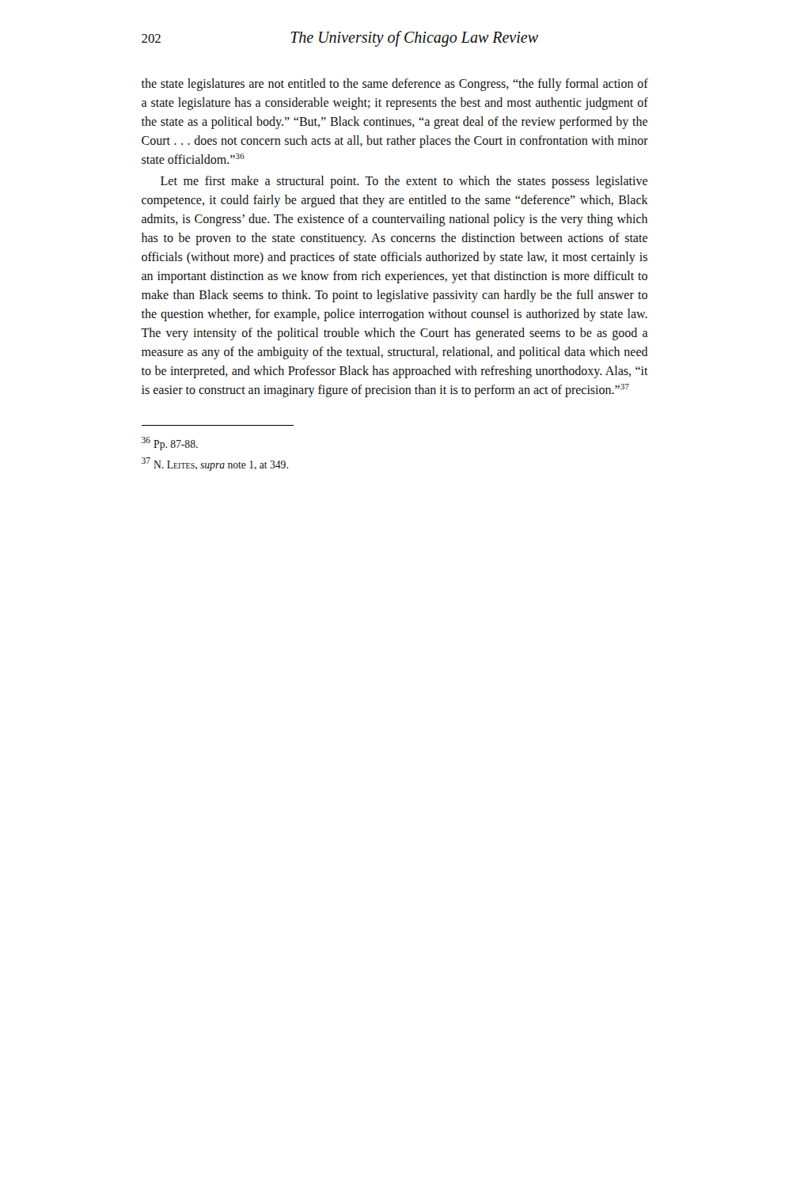202 The University of Chicago Law Review
the state legislatures are not entitled to the same deference as Congress, “the fully formal action of a state legislature has a considerable weight; it represents the best and most authentic judgment of the state as a political body.” “But,” Black continues, “a great deal of the review performed by the Court . . . does not concern such acts at all, but rather places the Court in confrontation with minor state officialdom.”36
Let me first make a structural point. To the extent to which the states possess legislative competence, it could fairly be argued that they are entitled to the same “deference” which, Black admits, is Congress’ due. The existence of a countervailing national policy is the very thing which has to be proven to the state constituency. As concerns the distinction between actions of state officials (without more) and practices of state officials authorized by state law, it most certainly is an important distinction as we know from rich experiences, yet that distinction is more difficult to make than Black seems to think. To point to legislative passivity can hardly be the full answer to the question whether, for example, police interrogation without counsel is authorized by state law. The very intensity of the political trouble which the Court has generated seems to be as good a measure as any of the ambiguity of the textual, structural, relational, and political data which need to be interpreted, and which Professor Black has approached with refreshing unorthodoxy. Alas, “it is easier to construct an imaginary figure of precision than it is to perform an act of precision.”37
36 Pp. 87-88.
37 N. Leites, supra note 1, at 349.